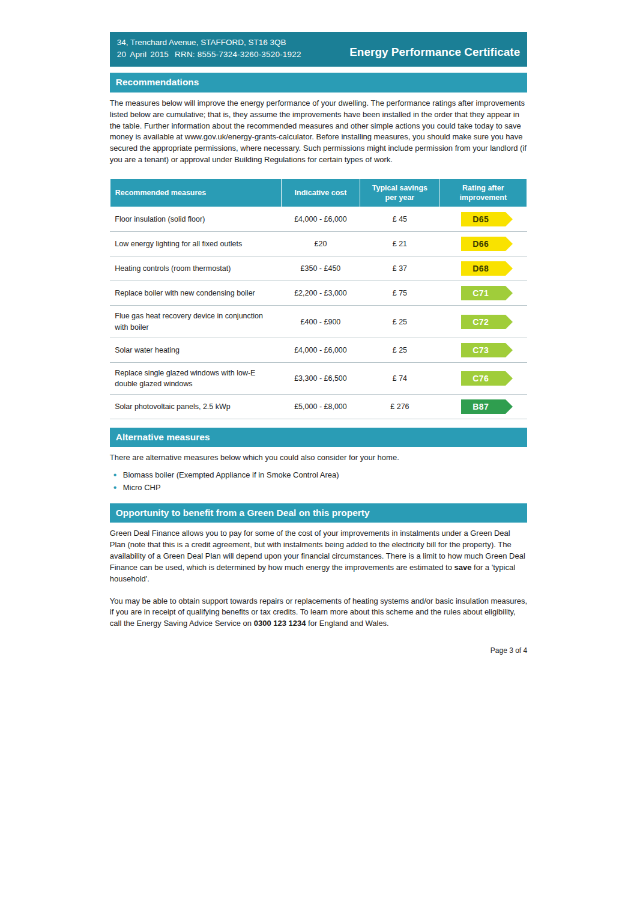34, Trenchard Avenue, STAFFORD, ST16 3QB
20 April 2015 RRN: 8555-7324-3260-3520-1922
Energy Performance Certificate
Recommendations
The measures below will improve the energy performance of your dwelling. The performance ratings after improvements listed below are cumulative; that is, they assume the improvements have been installed in the order that they appear in the table. Further information about the recommended measures and other simple actions you could take today to save money is available at www.gov.uk/energy-grants-calculator. Before installing measures, you should make sure you have secured the appropriate permissions, where necessary. Such permissions might include permission from your landlord (if you are a tenant) or approval under Building Regulations for certain types of work.
| Recommended measures | Indicative cost | Typical savings per year | Rating after improvement |
| --- | --- | --- | --- |
| Floor insulation (solid floor) | £4,000 - £6,000 | £ 45 | D65 |
| Low energy lighting for all fixed outlets | £20 | £ 21 | D66 |
| Heating controls (room thermostat) | £350 - £450 | £ 37 | D68 |
| Replace boiler with new condensing boiler | £2,200 - £3,000 | £ 75 | C71 |
| Flue gas heat recovery device in conjunction with boiler | £400 - £900 | £ 25 | C72 |
| Solar water heating | £4,000 - £6,000 | £ 25 | C73 |
| Replace single glazed windows with low-E double glazed windows | £3,300 - £6,500 | £ 74 | C76 |
| Solar photovoltaic panels, 2.5 kWp | £5,000 - £8,000 | £ 276 | B87 |
Alternative measures
There are alternative measures below which you could also consider for your home.
Biomass boiler (Exempted Appliance if in Smoke Control Area)
Micro CHP
Opportunity to benefit from a Green Deal on this property
Green Deal Finance allows you to pay for some of the cost of your improvements in instalments under a Green Deal Plan (note that this is a credit agreement, but with instalments being added to the electricity bill for the property). The availability of a Green Deal Plan will depend upon your financial circumstances. There is a limit to how much Green Deal Finance can be used, which is determined by how much energy the improvements are estimated to save for a 'typical household'.
You may be able to obtain support towards repairs or replacements of heating systems and/or basic insulation measures, if you are in receipt of qualifying benefits or tax credits. To learn more about this scheme and the rules about eligibility, call the Energy Saving Advice Service on 0300 123 1234 for England and Wales.
Page 3 of 4